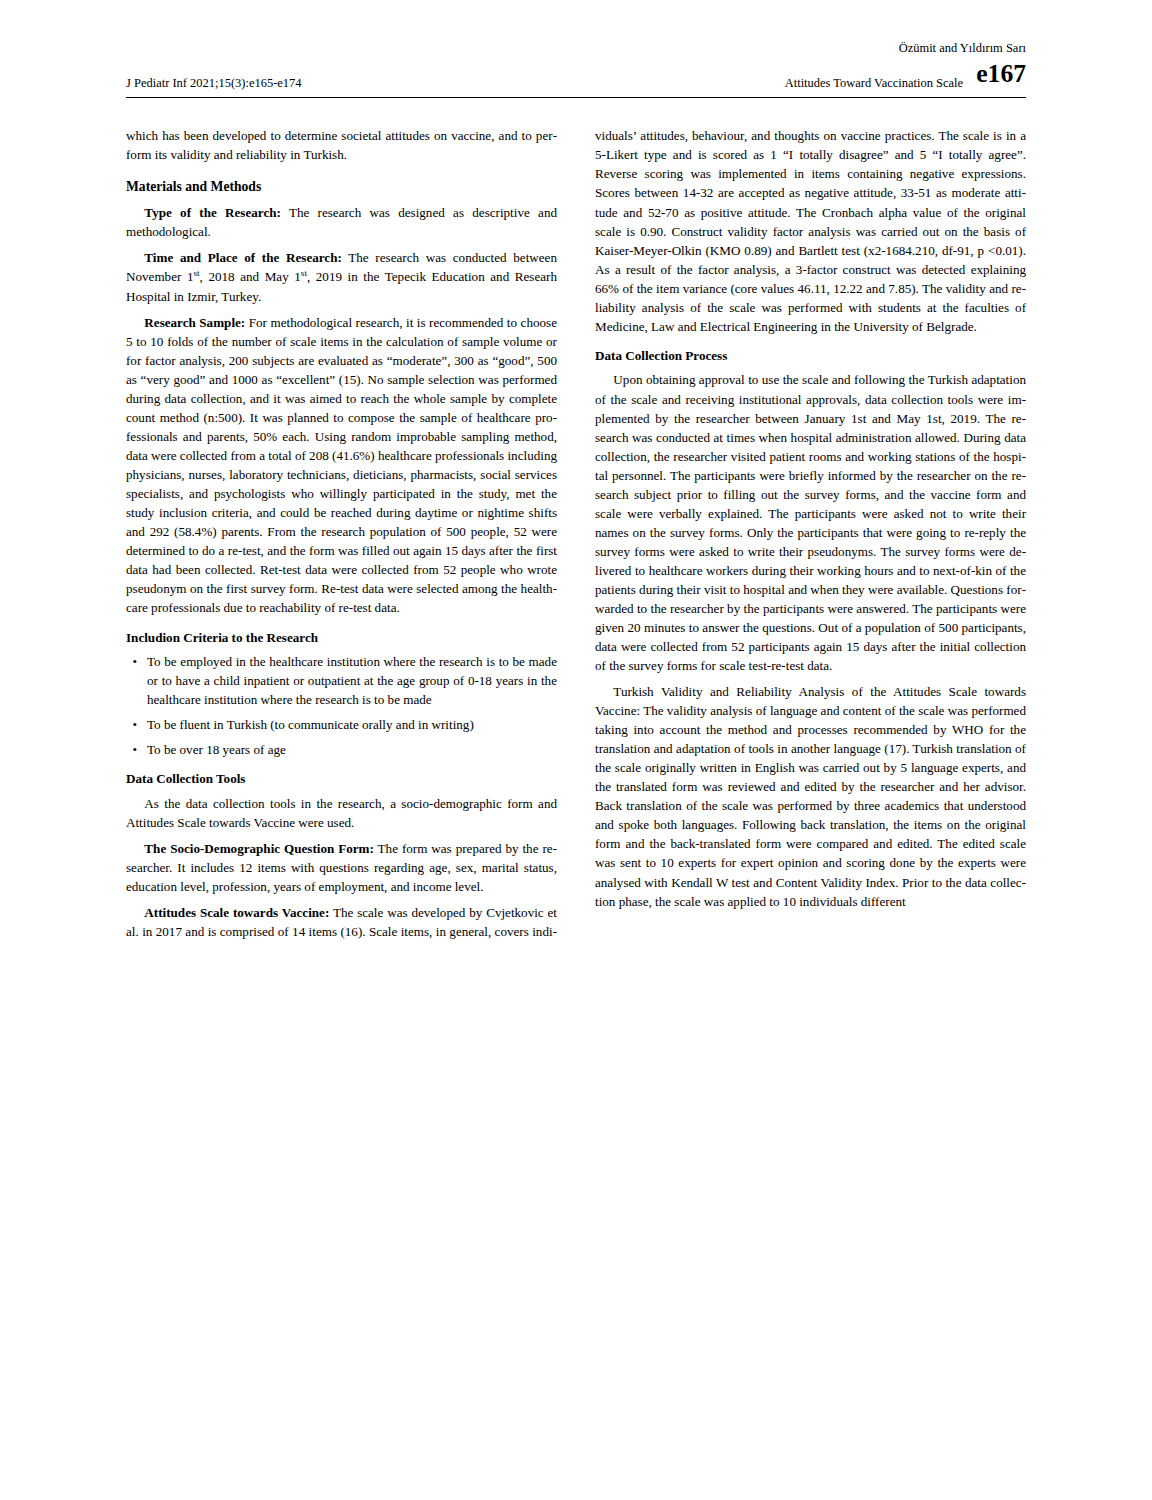J Pediatr Inf 2021;15(3):e165-e174
Özümit and Yıldırım Sarı Attitudes Toward Vaccination Scale e167
which has been developed to determine societal attitudes on vaccine, and to perform its validity and reliability in Turkish.
Materials and Methods
Type of the Research: The research was designed as descriptive and methodological.
Time and Place of the Research: The research was conducted between November 1st, 2018 and May 1st, 2019 in the Tepecik Education and Researh Hospital in Izmir, Turkey.
Research Sample: For methodological research, it is recommended to choose 5 to 10 folds of the number of scale items in the calculation of sample volume or for factor analysis, 200 subjects are evaluated as “moderate”, 300 as “good”, 500 as “very good” and 1000 as “excellent” (15). No sample selection was performed during data collection, and it was aimed to reach the whole sample by complete count method (n:500). It was planned to compose the sample of healthcare professionals and parents, 50% each. Using random improbable sampling method, data were collected from a total of 208 (41.6%) healthcare professionals including physicians, nurses, laboratory technicians, dieticians, pharmacists, social services specialists, and psychologists who willingly participated in the study, met the study inclusion criteria, and could be reached during daytime or nightime shifts and 292 (58.4%) parents. From the research population of 500 people, 52 were determined to do a re-test, and the form was filled out again 15 days after the first data had been collected. Ret-test data were collected from 52 people who wrote pseudonym on the first survey form. Re-test data were selected among the healthcare professionals due to reachability of re-test data.
Includion Criteria to the Research
To be employed in the healthcare institution where the research is to be made or to have a child inpatient or outpatient at the age group of 0-18 years in the healthcare institution where the research is to be made
To be fluent in Turkish (to communicate orally and in writing)
To be over 18 years of age
Data Collection Tools
As the data collection tools in the research, a socio-demographic form and Attitudes Scale towards Vaccine were used.
The Socio-Demographic Question Form: The form was prepared by the researcher. It includes 12 items with questions regarding age, sex, marital status, education level, profession, years of employment, and income level.
Attitudes Scale towards Vaccine: The scale was developed by Cvjetkovic et al. in 2017 and is comprised of 14 items (16). Scale items, in general, covers individuals’ attitudes, behaviour, and thoughts on vaccine practices. The scale is in a 5-Likert type and is scored as 1 “I totally disagree” and 5 “I totally agree”. Reverse scoring was implemented in items containing negative expressions. Scores between 14-32 are accepted as negative attitude, 33-51 as moderate attitude and 52-70 as positive attitude. The Cronbach alpha value of the original scale is 0.90. Construct validity factor analysis was carried out on the basis of Kaiser-Meyer-Olkin (KMO 0.89) and Bartlett test (x2-1684.210, df-91, p <0.01). As a result of the factor analysis, a 3-factor construct was detected explaining 66% of the item variance (core values 46.11, 12.22 and 7.85). The validity and reliability analysis of the scale was performed with students at the faculties of Medicine, Law and Electrical Engineering in the University of Belgrade.
Data Collection Process
Upon obtaining approval to use the scale and following the Turkish adaptation of the scale and receiving institutional approvals, data collection tools were implemented by the researcher between January 1st and May 1st, 2019. The research was conducted at times when hospital administration allowed. During data collection, the researcher visited patient rooms and working stations of the hospital personnel. The participants were briefly informed by the researcher on the research subject prior to filling out the survey forms, and the vaccine form and scale were verbally explained. The participants were asked not to write their names on the survey forms. Only the participants that were going to re-reply the survey forms were asked to write their pseudonyms. The survey forms were delivered to healthcare workers during their working hours and to next-of-kin of the patients during their visit to hospital and when they were available. Questions forwarded to the researcher by the participants were answered. The participants were given 20 minutes to answer the questions. Out of a population of 500 participants, data were collected from 52 participants again 15 days after the initial collection of the survey forms for scale test-re-test data.
Turkish Validity and Reliability Analysis of the Attitudes Scale towards Vaccine: The validity analysis of language and content of the scale was performed taking into account the method and processes recommended by WHO for the translation and adaptation of tools in another language (17). Turkish translation of the scale originally written in English was carried out by 5 language experts, and the translated form was reviewed and edited by the researcher and her advisor. Back translation of the scale was performed by three academics that understood and spoke both languages. Following back translation, the items on the original form and the back-translated form were compared and edited. The edited scale was sent to 10 experts for expert opinion and scoring done by the experts were analysed with Kendall W test and Content Validity Index. Prior to the data collection phase, the scale was applied to 10 individuals different